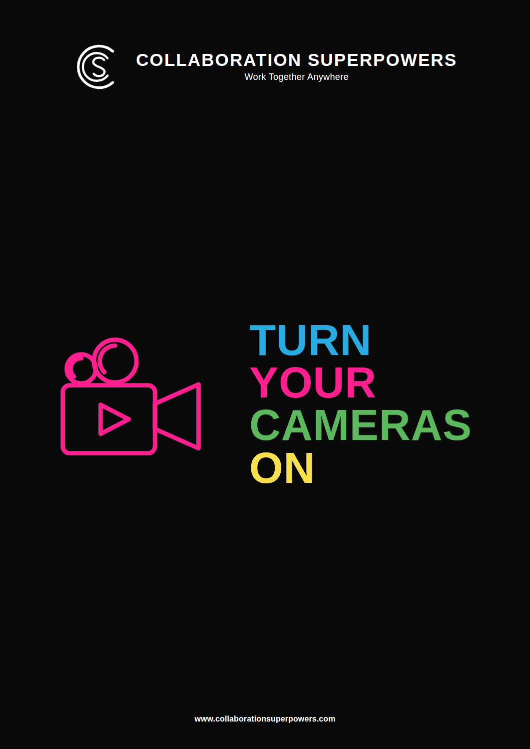Collaboration Superpowers logo
Collaboration Superpowers
Work Together Anywhere
Movie camera icon
Turn Your Cameras On
www.collaborationsuperpowers.com